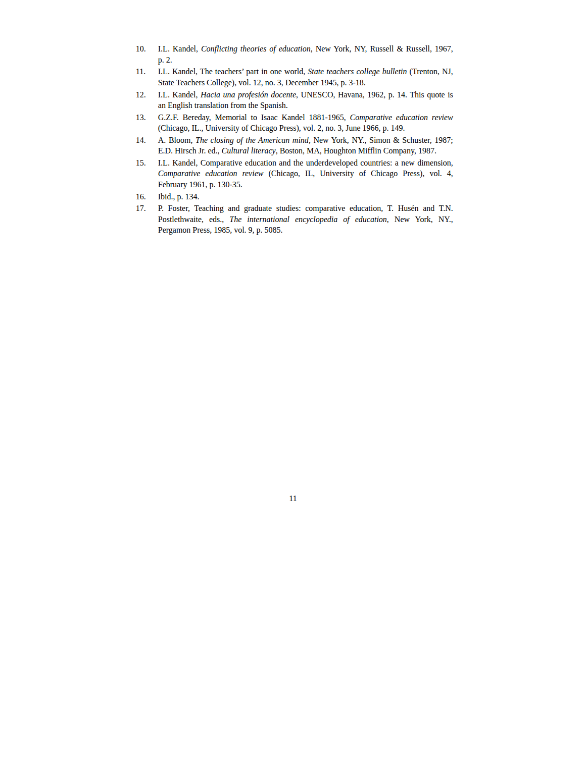10. I.L. Kandel, Conflicting theories of education, New York, NY, Russell & Russell, 1967, p. 2.
11. I.L. Kandel, The teachers’ part in one world, State teachers college bulletin (Trenton, NJ, State Teachers College), vol. 12, no. 3, December 1945, p. 3-18.
12. I.L. Kandel, Hacia una profesión docente, UNESCO, Havana, 1962, p. 14. This quote is an English translation from the Spanish.
13. G.Z.F. Bereday, Memorial to Isaac Kandel 1881-1965, Comparative education review (Chicago, IL., University of Chicago Press), vol. 2, no. 3, June 1966, p. 149.
14. A. Bloom, The closing of the American mind, New York, NY., Simon & Schuster, 1987; E.D. Hirsch Jr. ed., Cultural literacy, Boston, MA, Houghton Mifflin Company, 1987.
15. I.L. Kandel, Comparative education and the underdeveloped countries: a new dimension, Comparative education review (Chicago, IL, University of Chicago Press), vol. 4, February 1961, p. 130-35.
16. Ibid., p. 134.
17. P. Foster, Teaching and graduate studies: comparative education, T. Husén and T.N. Postlethwaite, eds., The international encyclopedia of education, New York, NY., Pergamon Press, 1985, vol. 9, p. 5085.
11